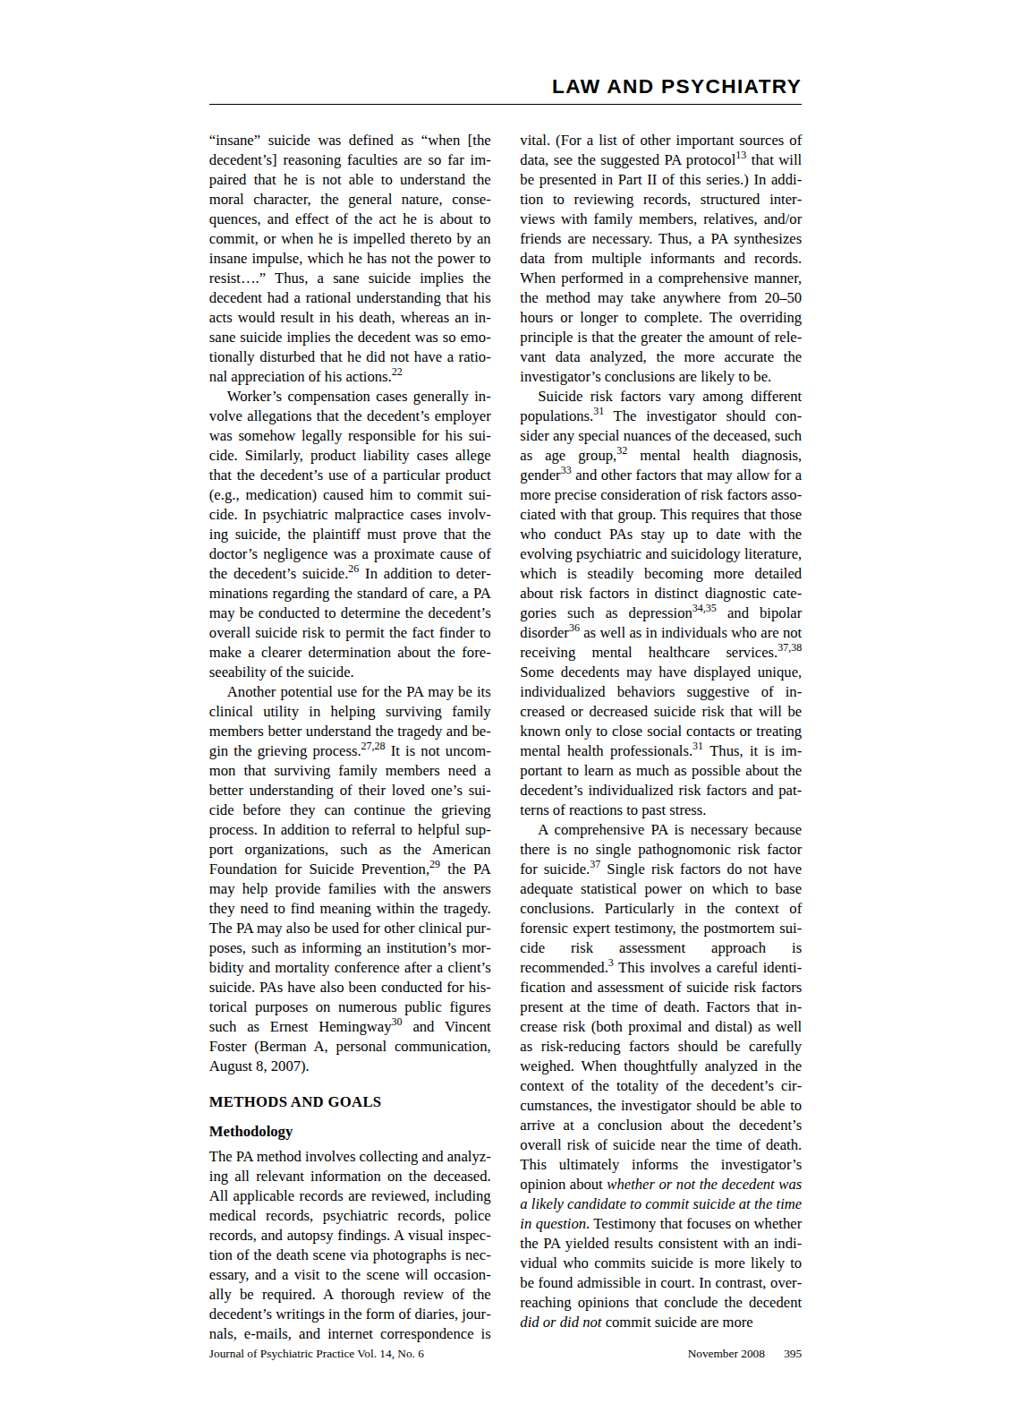Law and Psychiatry
“insane” suicide was defined as “when [the decedent’s] reasoning faculties are so far impaired that he is not able to understand the moral character, the general nature, consequences, and effect of the act he is about to commit, or when he is impelled thereto by an insane impulse, which he has not the power to resist….” Thus, a sane suicide implies the decedent had a rational understanding that his acts would result in his death, whereas an insane suicide implies the decedent was so emotionally disturbed that he did not have a rational appreciation of his actions.22
Worker’s compensation cases generally involve allegations that the decedent’s employer was somehow legally responsible for his suicide. Similarly, product liability cases allege that the decedent’s use of a particular product (e.g., medication) caused him to commit suicide. In psychiatric malpractice cases involving suicide, the plaintiff must prove that the doctor’s negligence was a proximate cause of the decedent’s suicide.26 In addition to determinations regarding the standard of care, a PA may be conducted to determine the decedent’s overall suicide risk to permit the fact finder to make a clearer determination about the foreseeability of the suicide.
Another potential use for the PA may be its clinical utility in helping surviving family members better understand the tragedy and begin the grieving process.27,28 It is not uncommon that surviving family members need a better understanding of their loved one’s suicide before they can continue the grieving process. In addition to referral to helpful support organizations, such as the American Foundation for Suicide Prevention,29 the PA may help provide families with the answers they need to find meaning within the tragedy. The PA may also be used for other clinical purposes, such as informing an institution’s morbidity and mortality conference after a client’s suicide. PAs have also been conducted for historical purposes on numerous public figures such as Ernest Hemingway30 and Vincent Foster (Berman A, personal communication, August 8, 2007).
Methods and Goals
Methodology
The PA method involves collecting and analyzing all relevant information on the deceased. All applicable records are reviewed, including medical records, psychiatric records, police records, and autopsy findings. A visual inspection of the death scene via photographs is necessary, and a visit to the scene will occasionally be required. A thorough review of the decedent’s writings in the form of diaries, journals, e-mails, and internet correspondence is vital. (For a list of other important sources of data, see the suggested PA protocol13 that will be presented in Part II of this series.) In addition to reviewing records, structured interviews with family members, relatives, and/or friends are necessary. Thus, a PA synthesizes data from multiple informants and records. When performed in a comprehensive manner, the method may take anywhere from 20–50 hours or longer to complete. The overriding principle is that the greater the amount of relevant data analyzed, the more accurate the investigator’s conclusions are likely to be.
Suicide risk factors vary among different populations.31 The investigator should consider any special nuances of the deceased, such as age group,32 mental health diagnosis, gender33 and other factors that may allow for a more precise consideration of risk factors associated with that group. This requires that those who conduct PAs stay up to date with the evolving psychiatric and suicidology literature, which is steadily becoming more detailed about risk factors in distinct diagnostic categories such as depression34,35 and bipolar disorder36 as well as in individuals who are not receiving mental healthcare services.37,38 Some decedents may have displayed unique, individualized behaviors suggestive of increased or decreased suicide risk that will be known only to close social contacts or treating mental health professionals.31 Thus, it is important to learn as much as possible about the decedent’s individualized risk factors and patterns of reactions to past stress.
A comprehensive PA is necessary because there is no single pathognomonic risk factor for suicide.37 Single risk factors do not have adequate statistical power on which to base conclusions. Particularly in the context of forensic expert testimony, the postmortem suicide risk assessment approach is recommended.3 This involves a careful identification and assessment of suicide risk factors present at the time of death. Factors that increase risk (both proximal and distal) as well as risk-reducing factors should be carefully weighed. When thoughtfully analyzed in the context of the totality of the decedent’s circumstances, the investigator should be able to arrive at a conclusion about the decedent’s overall risk of suicide near the time of death. This ultimately informs the investigator’s opinion about whether or not the decedent was a likely candidate to commit suicide at the time in question. Testimony that focuses on whether the PA yielded results consistent with an individual who commits suicide is more likely to be found admissible in court. In contrast, overreaching opinions that conclude the decedent did or did not commit suicide are more
Journal of Psychiatric Practice Vol. 14, No. 6
November 2008395